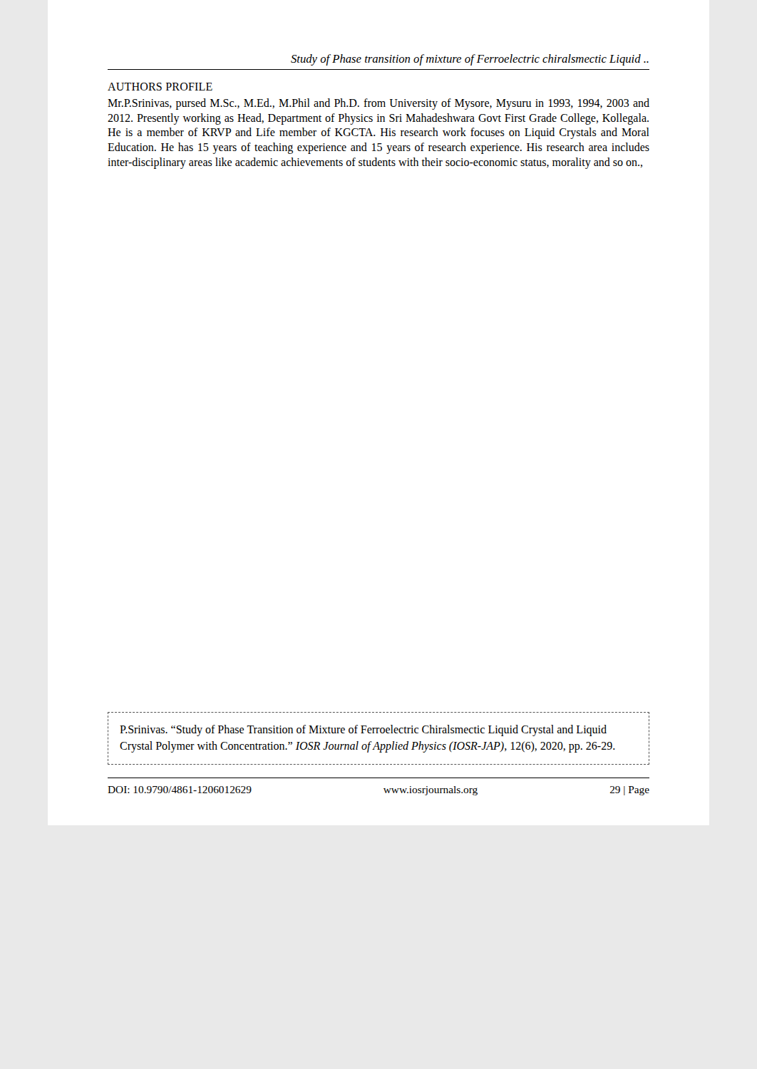Study of Phase transition of mixture of Ferroelectric chiralsmectic Liquid ..
AUTHORS PROFILE
Mr.P.Srinivas, pursed M.Sc., M.Ed., M.Phil and Ph.D. from University of Mysore, Mysuru in 1993, 1994, 2003 and 2012. Presently working as Head, Department of Physics in Sri Mahadeshwara Govt First Grade College, Kollegala. He is a member of KRVP and Life member of KGCTA. His research work focuses on Liquid Crystals and Moral Education. He has 15 years of teaching experience and 15 years of research experience. His research area includes inter-disciplinary areas like academic achievements of students with their socio-economic status, morality and so on.,
P.Srinivas. “Study of Phase Transition of Mixture of Ferroelectric Chiralsmectic Liquid Crystal and Liquid Crystal Polymer with Concentration.” IOSR Journal of Applied Physics (IOSR-JAP), 12(6), 2020, pp. 26-29.
DOI: 10.9790/4861-1206012629 www.iosrjournals.org 29 | Page